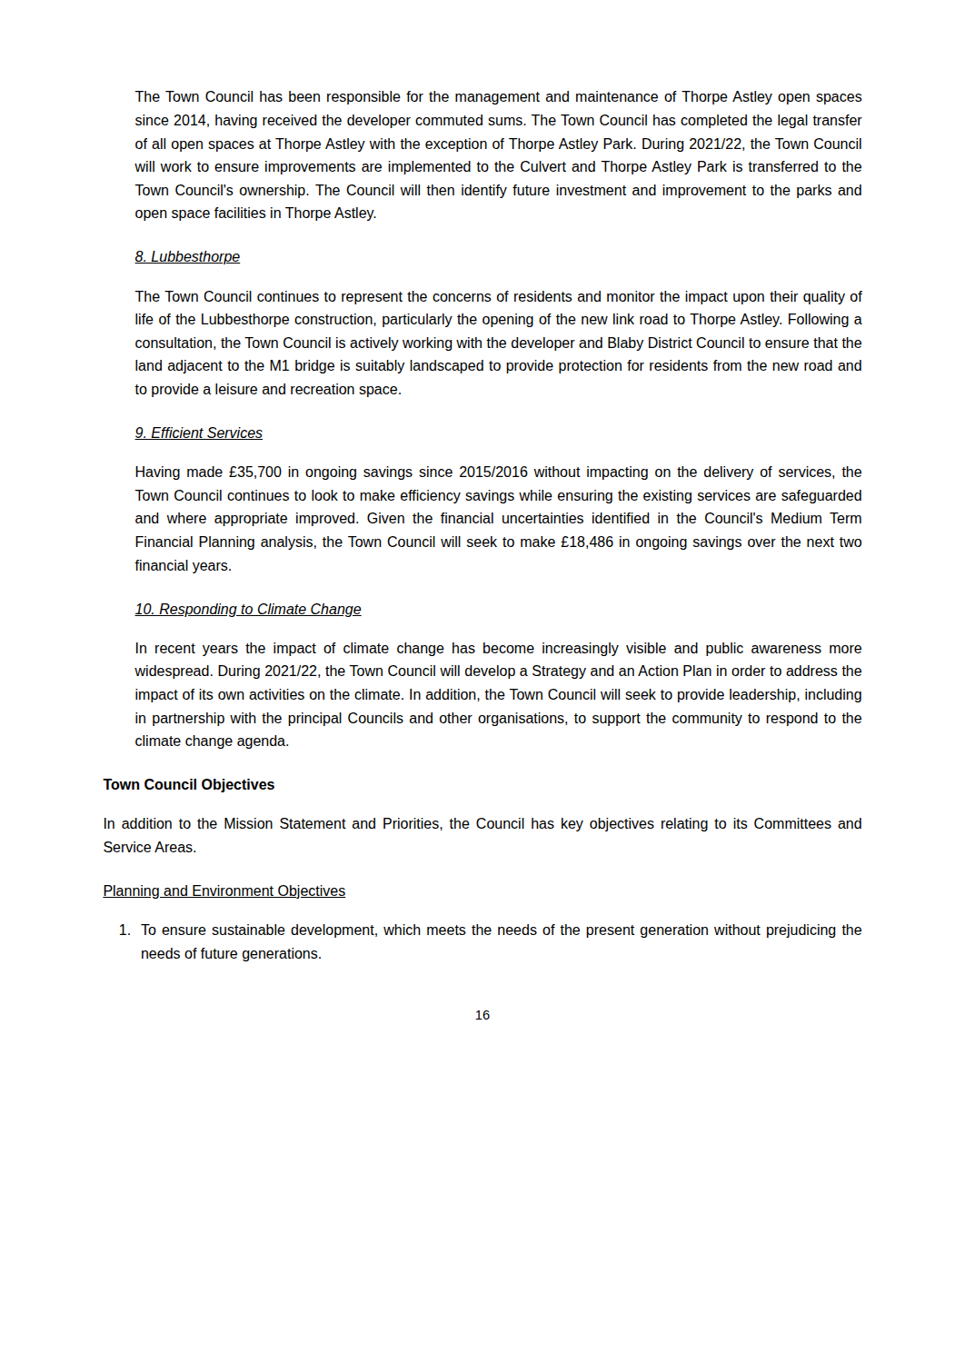The Town Council has been responsible for the management and maintenance of Thorpe Astley open spaces since 2014, having received the developer commuted sums. The Town Council has completed the legal transfer of all open spaces at Thorpe Astley with the exception of Thorpe Astley Park. During 2021/22, the Town Council will work to ensure improvements are implemented to the Culvert and Thorpe Astley Park is transferred to the Town Council's ownership. The Council will then identify future investment and improvement to the parks and open space facilities in Thorpe Astley.
8. Lubbesthorpe
The Town Council continues to represent the concerns of residents and monitor the impact upon their quality of life of the Lubbesthorpe construction, particularly the opening of the new link road to Thorpe Astley. Following a consultation, the Town Council is actively working with the developer and Blaby District Council to ensure that the land adjacent to the M1 bridge is suitably landscaped to provide protection for residents from the new road and to provide a leisure and recreation space.
9. Efficient Services
Having made £35,700 in ongoing savings since 2015/2016 without impacting on the delivery of services, the Town Council continues to look to make efficiency savings while ensuring the existing services are safeguarded and where appropriate improved. Given the financial uncertainties identified in the Council's Medium Term Financial Planning analysis, the Town Council will seek to make £18,486 in ongoing savings over the next two financial years.
10. Responding to Climate Change
In recent years the impact of climate change has become increasingly visible and public awareness more widespread. During 2021/22, the Town Council will develop a Strategy and an Action Plan in order to address the impact of its own activities on the climate. In addition, the Town Council will seek to provide leadership, including in partnership with the principal Councils and other organisations, to support the community to respond to the climate change agenda.
Town Council Objectives
In addition to the Mission Statement and Priorities, the Council has key objectives relating to its Committees and Service Areas.
Planning and Environment Objectives
To ensure sustainable development, which meets the needs of the present generation without prejudicing the needs of future generations.
16